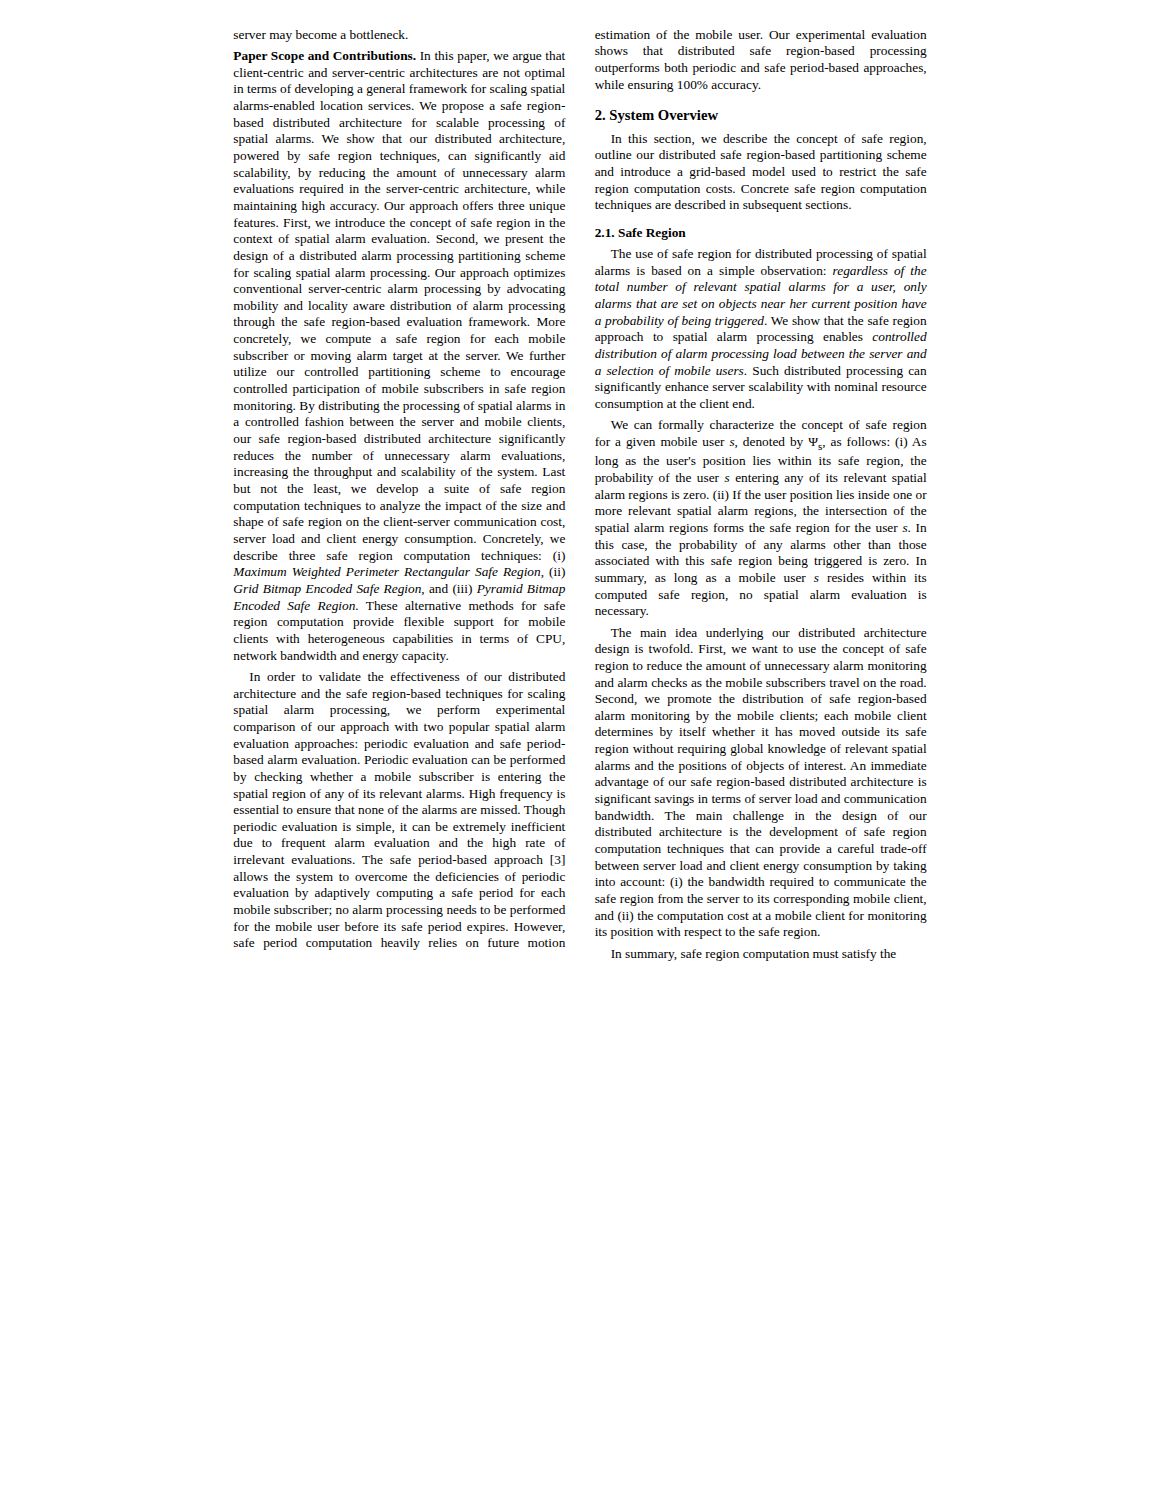server may become a bottleneck.
Paper Scope and Contributions. In this paper, we argue that client-centric and server-centric architectures are not optimal in terms of developing a general framework for scaling spatial alarms-enabled location services. We propose a safe region-based distributed architecture for scalable processing of spatial alarms. We show that our distributed architecture, powered by safe region techniques, can significantly aid scalability, by reducing the amount of unnecessary alarm evaluations required in the server-centric architecture, while maintaining high accuracy. Our approach offers three unique features. First, we introduce the concept of safe region in the context of spatial alarm evaluation. Second, we present the design of a distributed alarm processing partitioning scheme for scaling spatial alarm processing. Our approach optimizes conventional server-centric alarm processing by advocating mobility and locality aware distribution of alarm processing through the safe region-based evaluation framework. More concretely, we compute a safe region for each mobile subscriber or moving alarm target at the server. We further utilize our controlled partitioning scheme to encourage controlled participation of mobile subscribers in safe region monitoring. By distributing the processing of spatial alarms in a controlled fashion between the server and mobile clients, our safe region-based distributed architecture significantly reduces the number of unnecessary alarm evaluations, increasing the throughput and scalability of the system. Last but not the least, we develop a suite of safe region computation techniques to analyze the impact of the size and shape of safe region on the client-server communication cost, server load and client energy consumption. Concretely, we describe three safe region computation techniques: (i) Maximum Weighted Perimeter Rectangular Safe Region, (ii) Grid Bitmap Encoded Safe Region, and (iii) Pyramid Bitmap Encoded Safe Region. These alternative methods for safe region computation provide flexible support for mobile clients with heterogeneous capabilities in terms of CPU, network bandwidth and energy capacity.
In order to validate the effectiveness of our distributed architecture and the safe region-based techniques for scaling spatial alarm processing, we perform experimental comparison of our approach with two popular spatial alarm evaluation approaches: periodic evaluation and safe period-based alarm evaluation. Periodic evaluation can be performed by checking whether a mobile subscriber is entering the spatial region of any of its relevant alarms. High frequency is essential to ensure that none of the alarms are missed. Though periodic evaluation is simple, it can be extremely inefficient due to frequent alarm evaluation and the high rate of irrelevant evaluations. The safe period-based approach [3] allows the system to overcome the deficiencies of periodic evaluation by adaptively computing a safe period for each mobile subscriber; no alarm processing needs to be performed for the mobile user before its safe period expires. However, safe period computation heavily relies on future motion estimation of the mobile user. Our experimental evaluation shows that distributed safe region-based processing outperforms both periodic and safe period-based approaches, while ensuring 100% accuracy.
2. System Overview
In this section, we describe the concept of safe region, outline our distributed safe region-based partitioning scheme and introduce a grid-based model used to restrict the safe region computation costs. Concrete safe region computation techniques are described in subsequent sections.
2.1. Safe Region
The use of safe region for distributed processing of spatial alarms is based on a simple observation: regardless of the total number of relevant spatial alarms for a user, only alarms that are set on objects near her current position have a probability of being triggered. We show that the safe region approach to spatial alarm processing enables controlled distribution of alarm processing load between the server and a selection of mobile users. Such distributed processing can significantly enhance server scalability with nominal resource consumption at the client end.
We can formally characterize the concept of safe region for a given mobile user s, denoted by Ψs, as follows: (i) As long as the user's position lies within its safe region, the probability of the user s entering any of its relevant spatial alarm regions is zero. (ii) If the user position lies inside one or more relevant spatial alarm regions, the intersection of the spatial alarm regions forms the safe region for the user s. In this case, the probability of any alarms other than those associated with this safe region being triggered is zero. In summary, as long as a mobile user s resides within its computed safe region, no spatial alarm evaluation is necessary.
The main idea underlying our distributed architecture design is twofold. First, we want to use the concept of safe region to reduce the amount of unnecessary alarm monitoring and alarm checks as the mobile subscribers travel on the road. Second, we promote the distribution of safe region-based alarm monitoring by the mobile clients; each mobile client determines by itself whether it has moved outside its safe region without requiring global knowledge of relevant spatial alarms and the positions of objects of interest. An immediate advantage of our safe region-based distributed architecture is significant savings in terms of server load and communication bandwidth. The main challenge in the design of our distributed architecture is the development of safe region computation techniques that can provide a careful trade-off between server load and client energy consumption by taking into account: (i) the bandwidth required to communicate the safe region from the server to its corresponding mobile client, and (ii) the computation cost at a mobile client for monitoring its position with respect to the safe region.
In summary, safe region computation must satisfy the